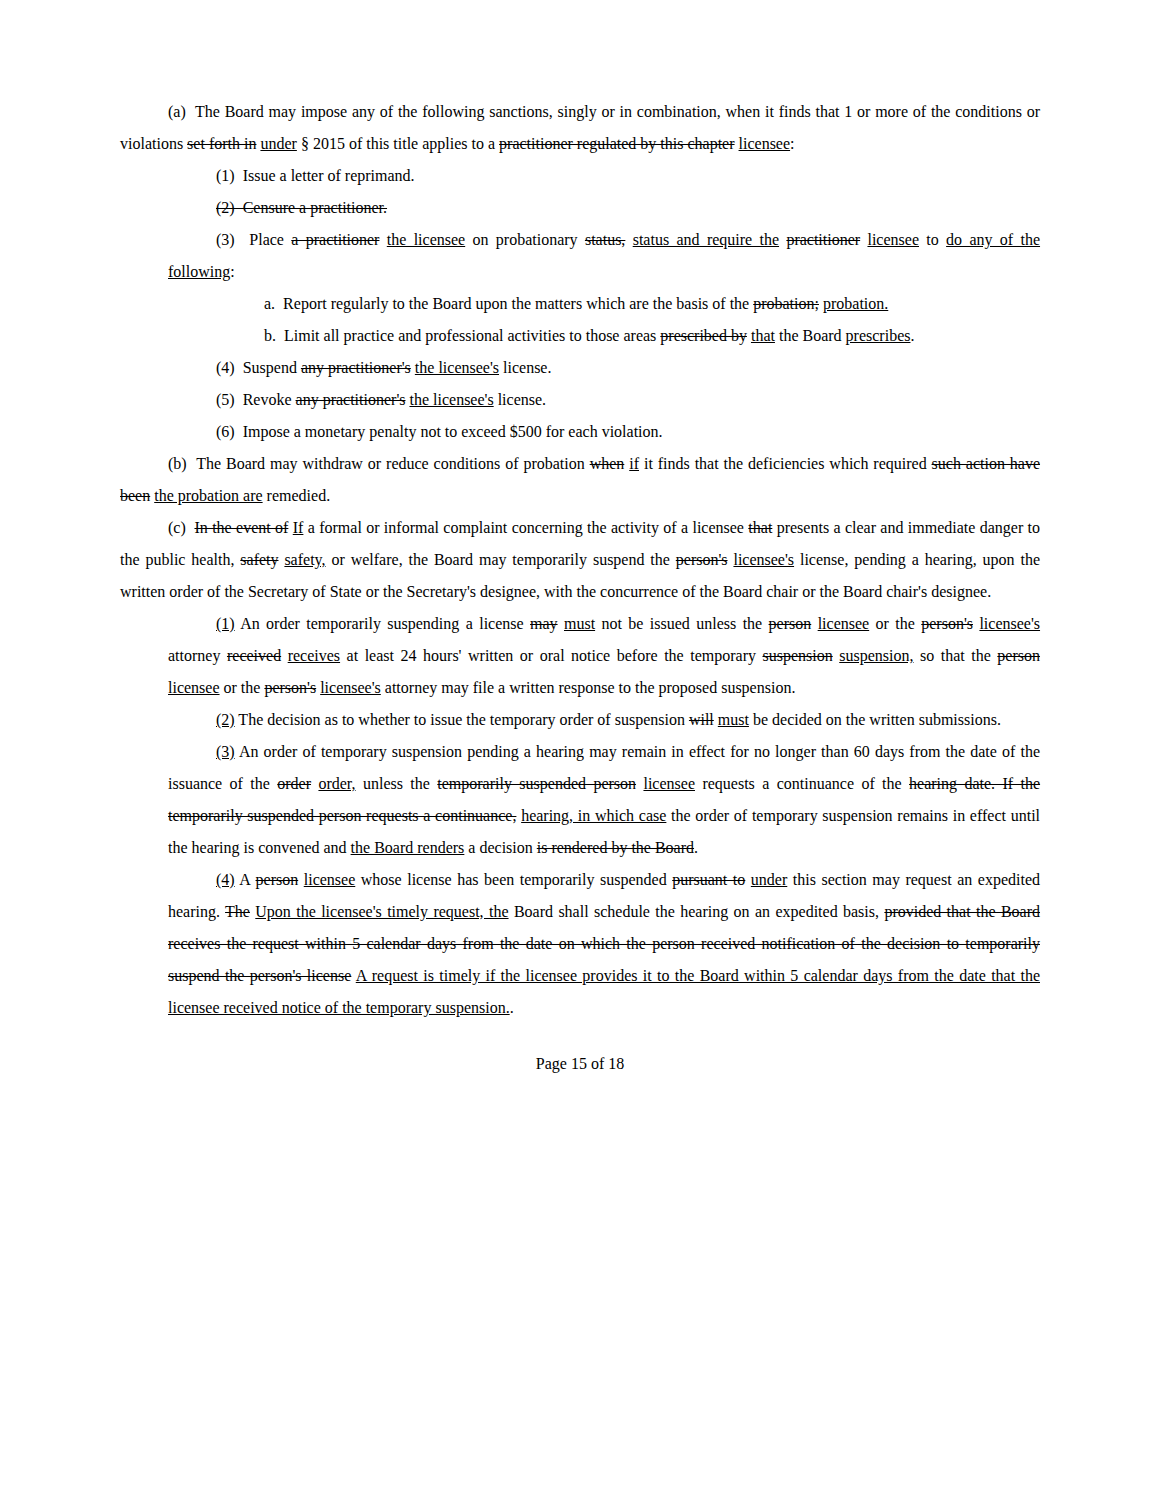(a) The Board may impose any of the following sanctions, singly or in combination, when it finds that 1 or more of the conditions or violations set forth in under § 2015 of this title applies to a practitioner regulated by this chapter licensee:
(1) Issue a letter of reprimand.
(2) Censure a practitioner.
(3) Place a practitioner the licensee on probationary status, status and require the practitioner licensee to do any of the following:
a. Report regularly to the Board upon the matters which are the basis of the probation; probation.
b. Limit all practice and professional activities to those areas prescribed by that the Board prescribes.
(4) Suspend any practitioner's the licensee's license.
(5) Revoke any practitioner's the licensee's license.
(6) Impose a monetary penalty not to exceed $500 for each violation.
(b) The Board may withdraw or reduce conditions of probation when if it finds that the deficiencies which required such action have been the probation are remedied.
(c) In the event of If a formal or informal complaint concerning the activity of a licensee that presents a clear and immediate danger to the public health, safety safety, or welfare, the Board may temporarily suspend the person's licensee's license, pending a hearing, upon the written order of the Secretary of State or the Secretary's designee, with the concurrence of the Board chair or the Board chair's designee.
(1) An order temporarily suspending a license may must not be issued unless the person licensee or the person's licensee's attorney received receives at least 24 hours' written or oral notice before the temporary suspension suspension, so that the person licensee or the person's licensee's attorney may file a written response to the proposed suspension.
(2) The decision as to whether to issue the temporary order of suspension will must be decided on the written submissions.
(3) An order of temporary suspension pending a hearing may remain in effect for no longer than 60 days from the date of the issuance of the order order, unless the temporarily suspended person licensee requests a continuance of the hearing date. If the temporarily suspended person requests a continuance, hearing, in which case the order of temporary suspension remains in effect until the hearing is convened and the Board renders a decision is rendered by the Board.
(4) A person licensee whose license has been temporarily suspended pursuant to under this section may request an expedited hearing. The Upon the licensee's timely request, the Board shall schedule the hearing on an expedited basis, provided that the Board receives the request within 5 calendar days from the date on which the person received notification of the decision to temporarily suspend the person's license A request is timely if the licensee provides it to the Board within 5 calendar days from the date that the licensee received notice of the temporary suspension..
Page 15 of 18